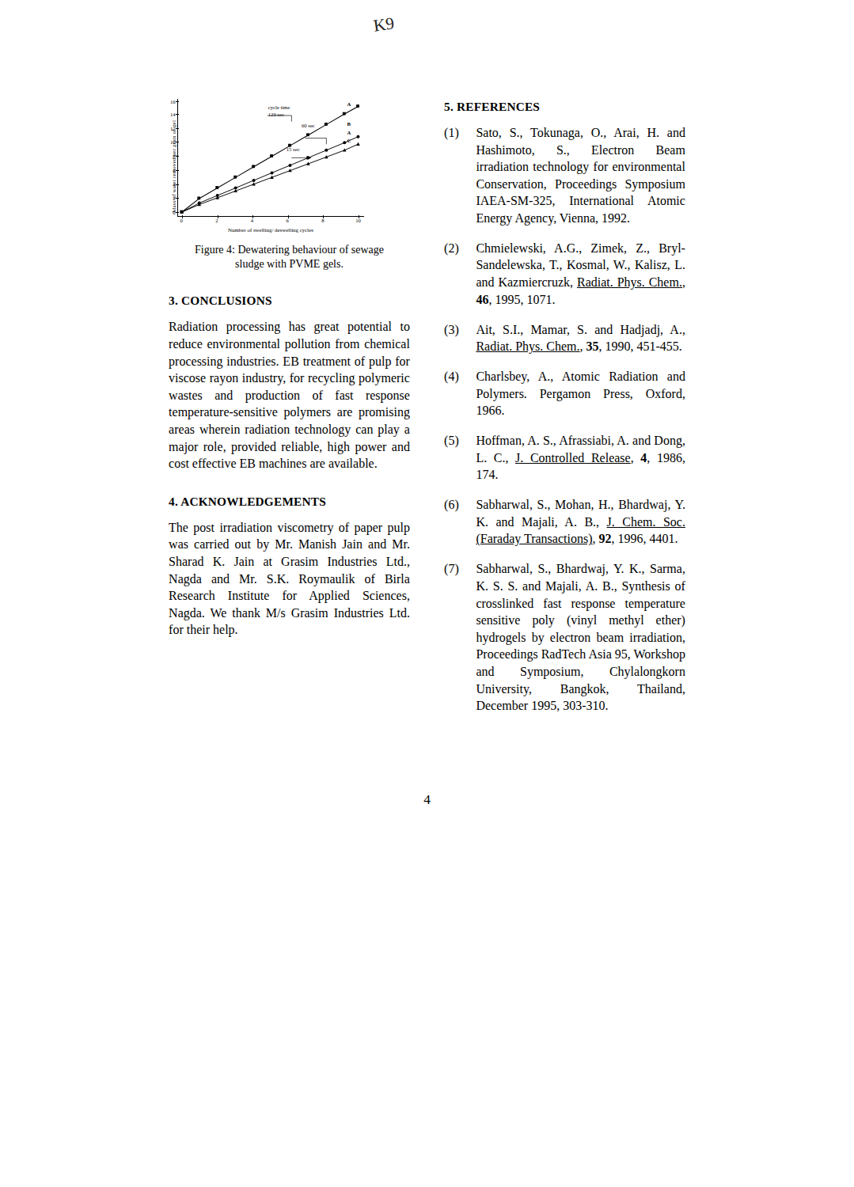K9
Mass of water removed per gram of gel
16 14 12 10 8 6 4 2 0
cycle time
120 sec
60 sec
15 sec
A
B
A
C
0 2 4 6 8 10
Number of swelling/ deswelling cycles
Figure 4: Dewatering behaviour of sewage
sludge with PVME gels.
3. CONCLUSIONS
Radiation processing has great potential to reduce environmental pollution from chemical processing industries. EB treatment of pulp for viscose rayon industry, for recycling polymeric wastes and production of fast response temperature-sensitive polymers are promising areas wherein radiation technology can play a major role, provided reliable, high power and cost effective EB machines are available.
4. ACKNOWLEDGEMENTS
The post irradiation viscometry of paper pulp was carried out by Mr. Manish Jain and Mr. Sharad K. Jain at Grasim Industries Ltd., Nagda and Mr. S.K. Roymaulik of Birla Research Institute for Applied Sciences, Nagda. We thank M/s Grasim Industries Ltd. for their help.
5. REFERENCES
(1) Sato, S., Tokunaga, O., Arai, H. and Hashimoto, S., Electron Beam irradiation technology for environmental Conservation, Proceedings Symposium IAEA-SM-325, International Atomic Energy Agency, Vienna, 1992.
(2) Chmielewski, A.G., Zimek, Z., Bryl-Sandelewska, T., Kosmal, W., Kalisz, L. and Kazmiercruzk, Radiat. Phys. Chem., 46, 1995, 1071.
(3) Ait, S.I., Mamar, S. and Hadjadj, A., Radiat. Phys. Chem., 35, 1990, 451-455.
(4) Charlsbey, A., Atomic Radiation and Polymers. Pergamon Press, Oxford, 1966.
(5) Hoffman, A. S., Afrassiabi, A. and Dong, L. C., J. Controlled Release, 4, 1986, 174.
(6) Sabharwal, S., Mohan, H., Bhardwaj, Y. K. and Majali, A. B., J. Chem. Soc. (Faraday Transactions), 92, 1996, 4401.
(7) Sabharwal, S., Bhardwaj, Y. K., Sarma, K. S. S. and Majali, A. B., Synthesis of crosslinked fast response temperature sensitive poly (vinyl methyl ether) hydrogels by electron beam irradiation, Proceedings RadTech Asia 95, Workshop and Symposium, Chylalongkorn University, Bangkok, Thailand, December 1995, 303-310.
4